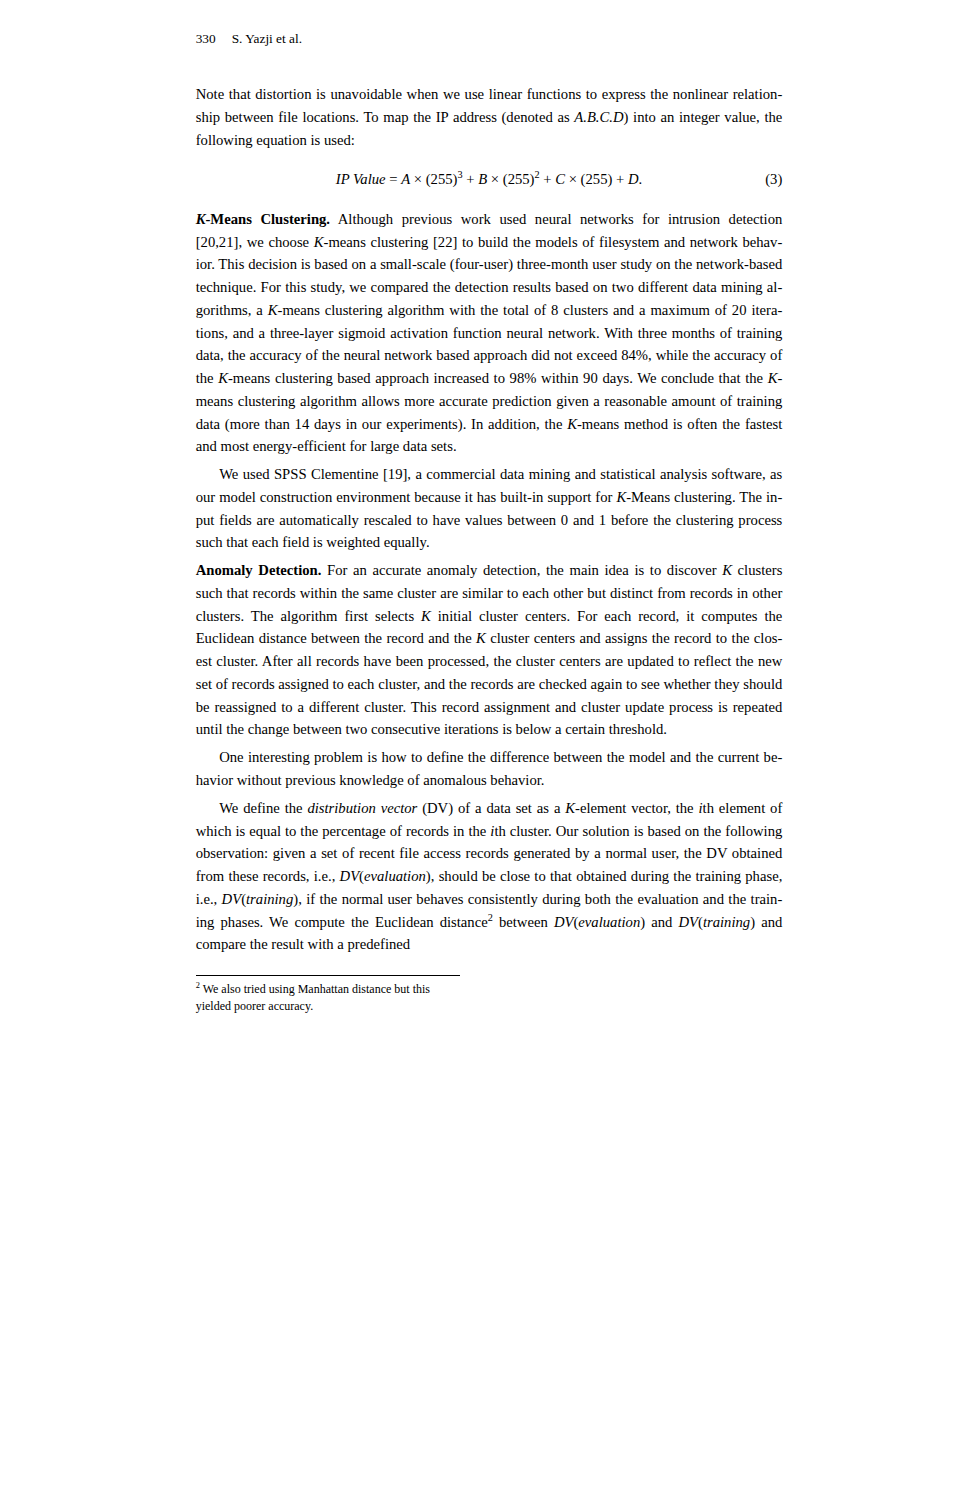330 S. Yazji et al.
Note that distortion is unavoidable when we use linear functions to express the nonlinear relationship between file locations. To map the IP address (denoted as A.B.C.D) into an integer value, the following equation is used:
IP Value = A × (255)3 + B × (255)2 + C × (255) + D.(3)
K-Means Clustering. Although previous work used neural networks for intrusion detection [20,21], we choose K-means clustering [22] to build the models of filesystem and network behavior. This decision is based on a small-scale (four-user) three-month user study on the network-based technique. For this study, we compared the detection results based on two different data mining algorithms, a K-means clustering algorithm with the total of 8 clusters and a maximum of 20 iterations, and a three-layer sigmoid activation function neural network. With three months of training data, the accuracy of the neural network based approach did not exceed 84%, while the accuracy of the K-means clustering based approach increased to 98% within 90 days. We conclude that the K-means clustering algorithm allows more accurate prediction given a reasonable amount of training data (more than 14 days in our experiments). In addition, the K-means method is often the fastest and most energy-efficient for large data sets.
We used SPSS Clementine [19], a commercial data mining and statistical analysis software, as our model construction environment because it has built-in support for K-Means clustering. The input fields are automatically rescaled to have values between 0 and 1 before the clustering process such that each field is weighted equally.
Anomaly Detection. For an accurate anomaly detection, the main idea is to discover K clusters such that records within the same cluster are similar to each other but distinct from records in other clusters. The algorithm first selects K initial cluster centers. For each record, it computes the Euclidean distance between the record and the K cluster centers and assigns the record to the closest cluster. After all records have been processed, the cluster centers are updated to reflect the new set of records assigned to each cluster, and the records are checked again to see whether they should be reassigned to a different cluster. This record assignment and cluster update process is repeated until the change between two consecutive iterations is below a certain threshold.
One interesting problem is how to define the difference between the model and the current behavior without previous knowledge of anomalous behavior.
We define the distribution vector (DV) of a data set as a K-element vector, the ith element of which is equal to the percentage of records in the ith cluster. Our solution is based on the following observation: given a set of recent file access records generated by a normal user, the DV obtained from these records, i.e., DV(evaluation), should be close to that obtained during the training phase, i.e., DV(training), if the normal user behaves consistently during both the evaluation and the training phases. We compute the Euclidean distance2 between DV(evaluation) and DV(training) and compare the result with a predefined
2 We also tried using Manhattan distance but this yielded poorer accuracy.